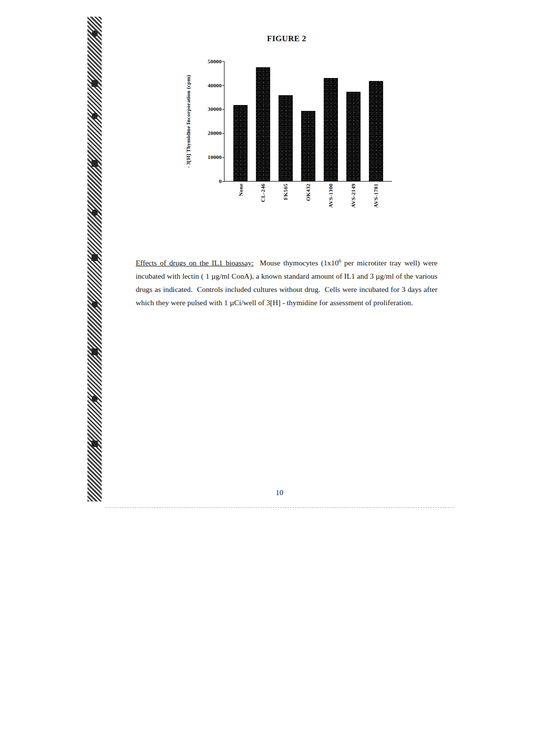FIGURE 2
- 3[H] Thymidine Incorporation (cpm)
50000 40000 30000 20000 10000 0
None CL-246 FK565 OK432 AVS-1300 AVS-2149 AVS-1781
Effects of drugs on the IL1 bioassay: Mouse thymocytes (1x106 per microtiter tray well) were incubated with lectin ( 1 µg/ml ConA), a known standard amount of IL1 and 3 µg/ml of the various drugs as indicated. Controls included cultures without drug. Cells were incubated for 3 days after which they were pulsed with 1 µCi/well of 3[H] - thymidine for assessment of proliferation.
10